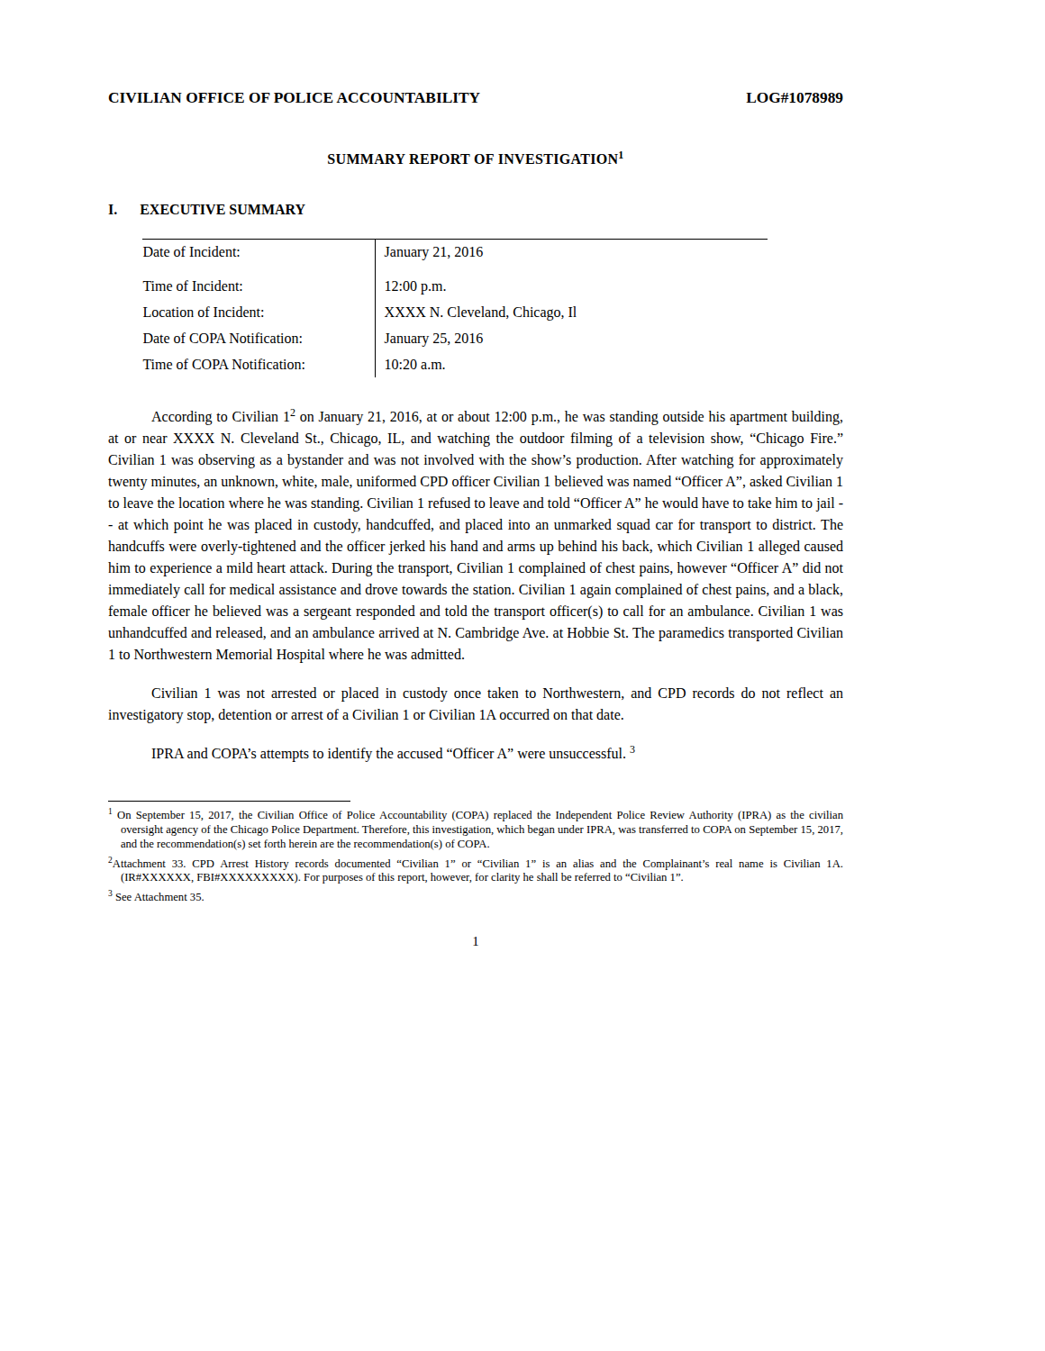CIVILIAN OFFICE OF POLICE ACCOUNTABILITY LOG#1078989
SUMMARY REPORT OF INVESTIGATION1
I. EXECUTIVE SUMMARY
| Date of Incident: | January 21, 2016 |
| Time of Incident: | 12:00 p.m. |
| Location of Incident: | XXXX N. Cleveland, Chicago, Il |
| Date of COPA Notification: | January 25, 2016 |
| Time of COPA Notification: | 10:20 a.m. |
According to Civilian 12 on January 21, 2016, at or about 12:00 p.m., he was standing outside his apartment building, at or near XXXX N. Cleveland St., Chicago, IL, and watching the outdoor filming of a television show, “Chicago Fire.” Civilian 1 was observing as a bystander and was not involved with the show’s production. After watching for approximately twenty minutes, an unknown, white, male, uniformed CPD officer Civilian 1 believed was named “Officer A”, asked Civilian 1 to leave the location where he was standing. Civilian 1 refused to leave and told “Officer A” he would have to take him to jail -- at which point he was placed in custody, handcuffed, and placed into an unmarked squad car for transport to district. The handcuffs were overly-tightened and the officer jerked his hand and arms up behind his back, which Civilian 1 alleged caused him to experience a mild heart attack. During the transport, Civilian 1 complained of chest pains, however “Officer A” did not immediately call for medical assistance and drove towards the station. Civilian 1 again complained of chest pains, and a black, female officer he believed was a sergeant responded and told the transport officer(s) to call for an ambulance. Civilian 1 was unhandcuffed and released, and an ambulance arrived at N. Cambridge Ave. at Hobbie St. The paramedics transported Civilian 1 to Northwestern Memorial Hospital where he was admitted.
Civilian 1 was not arrested or placed in custody once taken to Northwestern, and CPD records do not reflect an investigatory stop, detention or arrest of a Civilian 1 or Civilian 1A occurred on that date.
IPRA and COPA’s attempts to identify the accused “Officer A” were unsuccessful. 3
1 On September 15, 2017, the Civilian Office of Police Accountability (COPA) replaced the Independent Police Review Authority (IPRA) as the civilian oversight agency of the Chicago Police Department. Therefore, this investigation, which began under IPRA, was transferred to COPA on September 15, 2017, and the recommendation(s) set forth herein are the recommendation(s) of COPA.
2Attachment 33. CPD Arrest History records documented “Civilian 1” or “Civilian 1” is an alias and the Complainant’s real name is Civilian 1A. (IR#XXXXXX, FBI#XXXXXXXXX). For purposes of this report, however, for clarity he shall be referred to “Civilian 1”.
3 See Attachment 35.
1